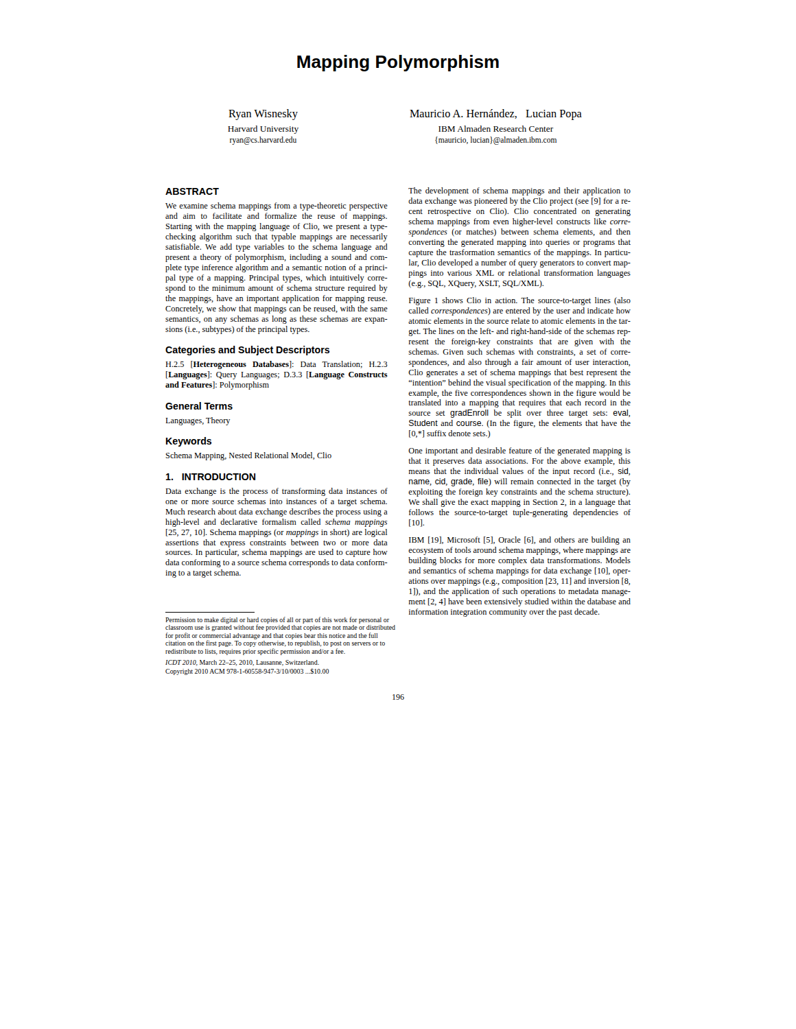Mapping Polymorphism
| Ryan Wisnesky Harvard University ryan@cs.harvard.edu | Mauricio A. Hernández, Lucian Popa IBM Almaden Research Center {mauricio, lucian}@almaden.ibm.com |
ABSTRACT
We examine schema mappings from a type-theoretic perspective and aim to facilitate and formalize the reuse of mappings. Starting with the mapping language of Clio, we present a type-checking algorithm such that typable mappings are necessarily satisfiable. We add type variables to the schema language and present a theory of polymorphism, including a sound and complete type inference algorithm and a semantic notion of a principal type of a mapping. Principal types, which intuitively correspond to the minimum amount of schema structure required by the mappings, have an important application for mapping reuse. Concretely, we show that mappings can be reused, with the same semantics, on any schemas as long as these schemas are expansions (i.e., subtypes) of the principal types.
Categories and Subject Descriptors
H.2.5 [Heterogeneous Databases]: Data Translation; H.2.3 [Languages]: Query Languages; D.3.3 [Language Constructs and Features]: Polymorphism
General Terms
Languages, Theory
Keywords
Schema Mapping, Nested Relational Model, Clio
1. INTRODUCTION
Data exchange is the process of transforming data instances of one or more source schemas into instances of a target schema. Much research about data exchange describes the process using a high-level and declarative formalism called schema mappings [25, 27, 10]. Schema mappings (or mappings in short) are logical assertions that express constraints between two or more data sources. In particular, schema mappings are used to capture how data conforming to a source schema corresponds to data conforming to a target schema.
The development of schema mappings and their application to data exchange was pioneered by the Clio project (see [9] for a recent retrospective on Clio). Clio concentrated on generating schema mappings from even higher-level constructs like correspondences (or matches) between schema elements, and then converting the generated mapping into queries or programs that capture the trasformation semantics of the mappings. In particular, Clio developed a number of query generators to convert mappings into various XML or relational transformation languages (e.g., SQL, XQuery, XSLT, SQL/XML).
Figure 1 shows Clio in action. The source-to-target lines (also called correspondences) are entered by the user and indicate how atomic elements in the source relate to atomic elements in the target. The lines on the left- and right-hand-side of the schemas represent the foreign-key constraints that are given with the schemas. Given such schemas with constraints, a set of correspondences, and also through a fair amount of user interaction, Clio generates a set of schema mappings that best represent the “intention” behind the visual specification of the mapping. In this example, the five correspondences shown in the figure would be translated into a mapping that requires that each record in the source set gradEnroll be split over three target sets: eval, Student and course. (In the figure, the elements that have the [0,*] suffix denote sets.)
One important and desirable feature of the generated mapping is that it preserves data associations. For the above example, this means that the individual values of the input record (i.e., sid, name, cid, grade, file) will remain connected in the target (by exploiting the foreign key constraints and the schema structure). We shall give the exact mapping in Section 2, in a language that follows the source-to-target tuple-generating dependencies of [10].
IBM [19], Microsoft [5], Oracle [6], and others are building an ecosystem of tools around schema mappings, where mappings are building blocks for more complex data transformations. Models and semantics of schema mappings for data exchange [10], operations over mappings (e.g., composition [23, 11] and inversion [8, 1]), and the application of such operations to metadata management [2, 4] have been extensively studied within the database and information integration community over the past decade.
Permission to make digital or hard copies of all or part of this work for personal or classroom use is granted without fee provided that copies are not made or distributed for profit or commercial advantage and that copies bear this notice and the full citation on the first page. To copy otherwise, to republish, to post on servers or to redistribute to lists, requires prior specific permission and/or a fee.
ICDT 2010, March 22–25, 2010, Lausanne, Switzerland.
Copyright 2010 ACM 978-1-60558-947-3/10/0003 ...$10.00
196